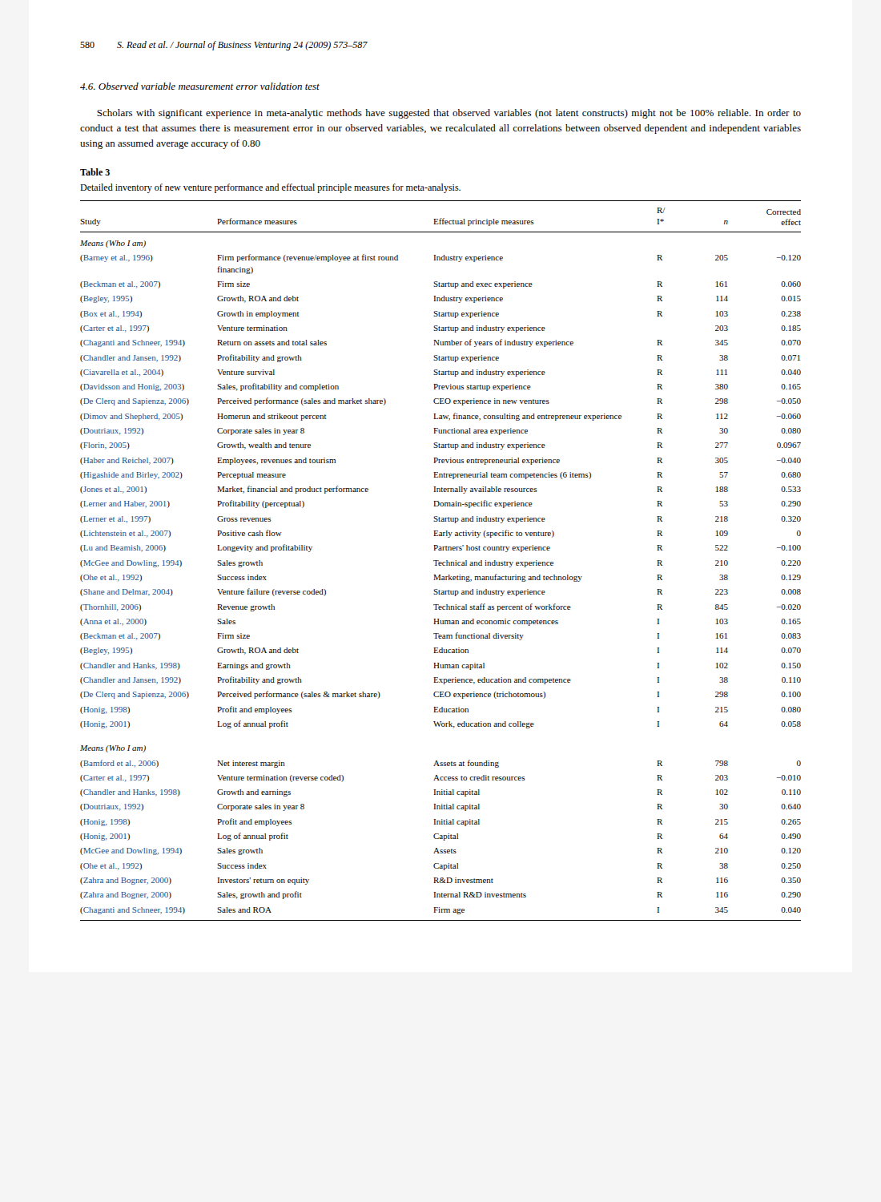580 S. Read et al. / Journal of Business Venturing 24 (2009) 573–587
4.6. Observed variable measurement error validation test
Scholars with significant experience in meta-analytic methods have suggested that observed variables (not latent constructs) might not be 100% reliable. In order to conduct a test that assumes there is measurement error in our observed variables, we recalculated all correlations between observed dependent and independent variables using an assumed average accuracy of 0.80
Table 3
Detailed inventory of new venture performance and effectual principle measures for meta-analysis.
| Study | Performance measures | Effectual principle measures | R/ I* | n | Corrected effect |
| --- | --- | --- | --- | --- | --- |
| Means (Who I am) |
| ( Barney et al., 1996 ) | Firm performance (revenue/employee at first round financing) | Industry experience | R | 205 | −0.120 |
| ( Beckman et al., 2007 ) | Firm size | Startup and exec experience | R | 161 | 0.060 |
| ( Begley, 1995 ) | Growth, ROA and debt | Industry experience | R | 114 | 0.015 |
| ( Box et al., 1994 ) | Growth in employment | Startup experience | R | 103 | 0.238 |
| ( Carter et al., 1997 ) | Venture termination | Startup and industry experience | | 203 | 0.185 |
| ( Chaganti and Schneer, 1994 ) | Return on assets and total sales | Number of years of industry experience | R | 345 | 0.070 |
| ( Chandler and Jansen, 1992 ) | Profitability and growth | Startup experience | R | 38 | 0.071 |
| ( Ciavarella et al., 2004 ) | Venture survival | Startup and industry experience | R | 111 | 0.040 |
| ( Davidsson and Honig, 2003 ) | Sales, profitability and completion | Previous startup experience | R | 380 | 0.165 |
| ( De Clerq and Sapienza, 2006 ) | Perceived performance (sales and market share) | CEO experience in new ventures | R | 298 | −0.050 |
| ( Dimov and Shepherd, 2005 ) | Homerun and strikeout percent | Law, finance, consulting and entrepreneur experience | R | 112 | −0.060 |
| ( Doutriaux, 1992 ) | Corporate sales in year 8 | Functional area experience | R | 30 | 0.080 |
| ( Florin, 2005 ) | Growth, wealth and tenure | Startup and industry experience | R | 277 | 0.0967 |
| ( Haber and Reichel, 2007 ) | Employees, revenues and tourism | Previous entrepreneurial experience | R | 305 | −0.040 |
| ( Higashide and Birley, 2002 ) | Perceptual measure | Entrepreneurial team competencies (6 items) | R | 57 | 0.680 |
| ( Jones et al., 2001 ) | Market, financial and product performance | Internally available resources | R | 188 | 0.533 |
| ( Lerner and Haber, 2001 ) | Profitability (perceptual) | Domain-specific experience | R | 53 | 0.290 |
| ( Lerner et al., 1997 ) | Gross revenues | Startup and industry experience | R | 218 | 0.320 |
| ( Lichtenstein et al., 2007 ) | Positive cash flow | Early activity (specific to venture) | R | 109 | 0 |
| ( Lu and Beamish, 2006 ) | Longevity and profitability | Partners' host country experience | R | 522 | −0.100 |
| ( McGee and Dowling, 1994 ) | Sales growth | Technical and industry experience | R | 210 | 0.220 |
| ( Ohe et al., 1992 ) | Success index | Marketing, manufacturing and technology | R | 38 | 0.129 |
| ( Shane and Delmar, 2004 ) | Venture failure (reverse coded) | Startup and industry experience | R | 223 | 0.008 |
| ( Thornhill, 2006 ) | Revenue growth | Technical staff as percent of workforce | R | 845 | −0.020 |
| ( Anna et al., 2000 ) | Sales | Human and economic competences | I | 103 | 0.165 |
| ( Beckman et al., 2007 ) | Firm size | Team functional diversity | I | 161 | 0.083 |
| ( Begley, 1995 ) | Growth, ROA and debt | Education | I | 114 | 0.070 |
| ( Chandler and Hanks, 1998 ) | Earnings and growth | Human capital | I | 102 | 0.150 |
| ( Chandler and Jansen, 1992 ) | Profitability and growth | Experience, education and competence | I | 38 | 0.110 |
| ( De Clerq and Sapienza, 2006 ) | Perceived performance (sales & market share) | CEO experience (trichotomous) | I | 298 | 0.100 |
| ( Honig, 1998 ) | Profit and employees | Education | I | 215 | 0.080 |
| ( Honig, 2001 ) | Log of annual profit | Work, education and college | I | 64 | 0.058 |
| Means (Who I am) |
| ( Bamford et al., 2006 ) | Net interest margin | Assets at founding | R | 798 | 0 |
| ( Carter et al., 1997 ) | Venture termination (reverse coded) | Access to credit resources | R | 203 | −0.010 |
| ( Chandler and Hanks, 1998 ) | Growth and earnings | Initial capital | R | 102 | 0.110 |
| ( Doutriaux, 1992 ) | Corporate sales in year 8 | Initial capital | R | 30 | 0.640 |
| ( Honig, 1998 ) | Profit and employees | Initial capital | R | 215 | 0.265 |
| ( Honig, 2001 ) | Log of annual profit | Capital | R | 64 | 0.490 |
| ( McGee and Dowling, 1994 ) | Sales growth | Assets | R | 210 | 0.120 |
| ( Ohe et al., 1992 ) | Success index | Capital | R | 38 | 0.250 |
| ( Zahra and Bogner, 2000 ) | Investors' return on equity | R&D investment | R | 116 | 0.350 |
| ( Zahra and Bogner, 2000 ) | Sales, growth and profit | Internal R&D investments | R | 116 | 0.290 |
| ( Chaganti and Schneer, 1994 ) | Sales and ROA | Firm age | I | 345 | 0.040 |